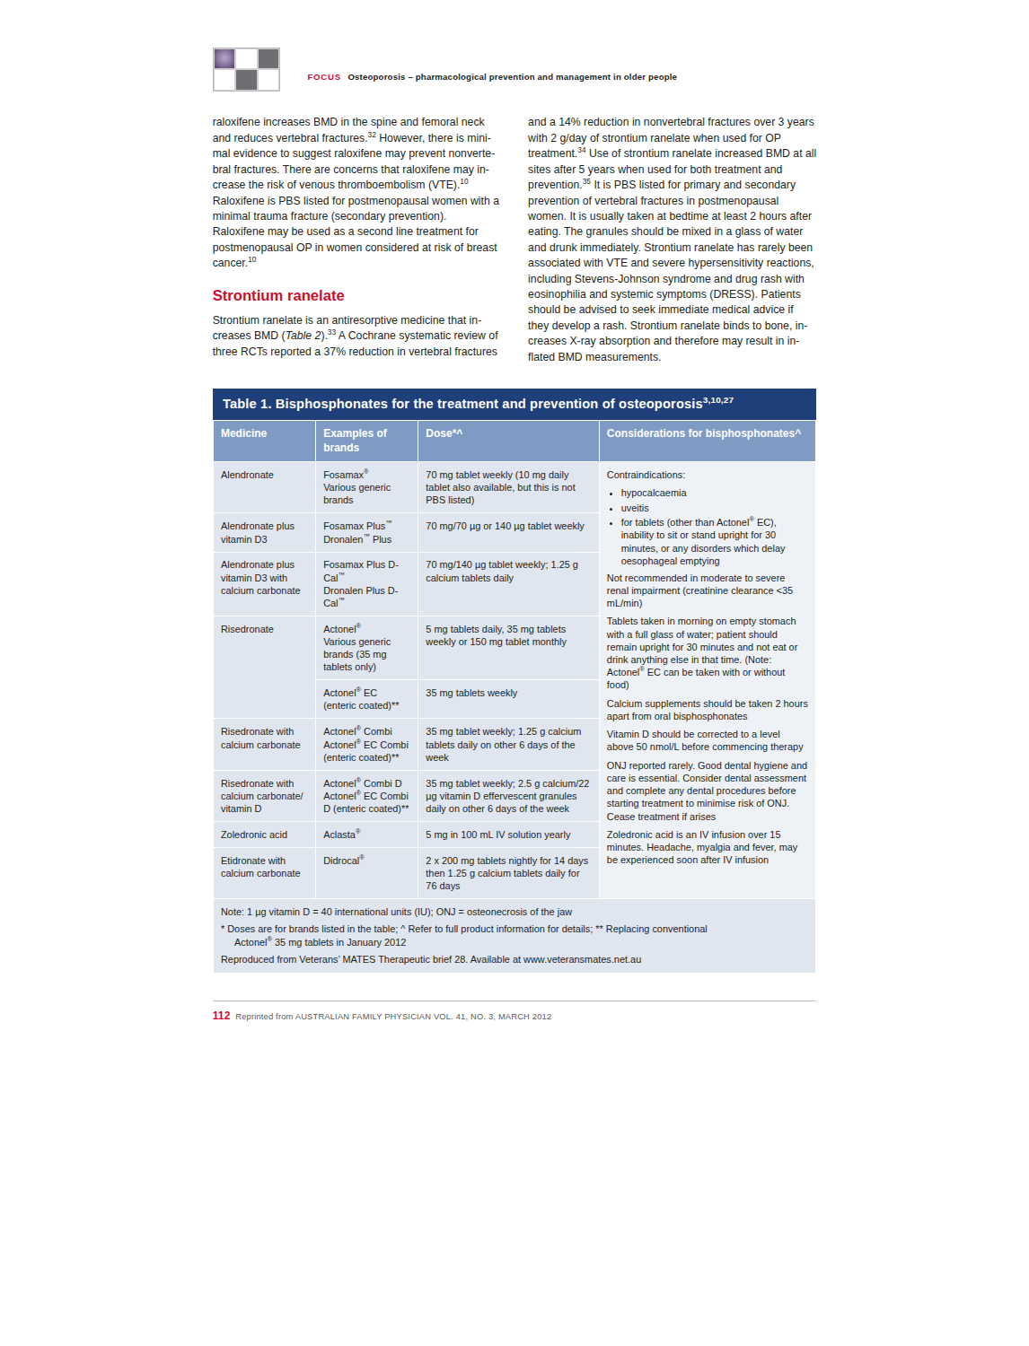Focus Osteoporosis – pharmacological prevention and management in older people
raloxifene increases BMD in the spine and femoral neck and reduces vertebral fractures.32 However, there is minimal evidence to suggest raloxifene may prevent nonvertebral fractures. There are concerns that raloxifene may increase the risk of venous thromboembolism (VTE).10 Raloxifene is PBS listed for postmenopausal women with a minimal trauma fracture (secondary prevention). Raloxifene may be used as a second line treatment for postmenopausal OP in women considered at risk of breast cancer.10
Strontium ranelate
Strontium ranelate is an antiresorptive medicine that increases BMD (Table 2).33 A Cochrane systematic review of three RCTs reported a 37% reduction in vertebral fractures and a 14% reduction in nonvertebral fractures over 3 years with 2 g/day of strontium ranelate when used for OP treatment.34 Use of strontium ranelate increased BMD at all sites after 5 years when used for both treatment and prevention.35 It is PBS listed for primary and secondary prevention of vertebral fractures in postmenopausal women. It is usually taken at bedtime at least 2 hours after eating. The granules should be mixed in a glass of water and drunk immediately. Strontium ranelate has rarely been associated with VTE and severe hypersensitivity reactions, including Stevens-Johnson syndrome and drug rash with eosinophilia and systemic symptoms (DRESS). Patients should be advised to seek immediate medical advice if they develop a rash. Strontium ranelate binds to bone, increases X-ray absorption and therefore may result in inflated BMD measurements.
Table 1. Bisphosphonates for the treatment and prevention of osteoporosis 3,10,27
| Medicine | Examples of brands | Dose*^ | Considerations for bisphosphonates^ |
| --- | --- | --- | --- |
| Alendronate | Fosamax ® Various generic brands | 70 mg tablet weekly (10 mg daily tablet also available, but this is not PBS listed) | Contraindications: hypocalcaemia uveitis for tablets (other than Actonel ® EC), inability to sit or stand upright for 30 minutes, or any disorders which delay oesophageal emptying Not recommended in moderate to severe renal impairment (creatinine clearance <35 mL/min) Tablets taken in morning on empty stomach with a full glass of water; patient should remain upright for 30 minutes and not eat or drink anything else in that time. (Note: Actonel ® EC can be taken with or without food) Calcium supplements should be taken 2 hours apart from oral bisphosphonates Vitamin D should be corrected to a level above 50 nmol/L before commencing therapy ONJ reported rarely. Good dental hygiene and care is essential. Consider dental assessment and complete any dental procedures before starting treatment to minimise risk of ONJ. Cease treatment if arises Zoledronic acid is an IV infusion over 15 minutes. Headache, myalgia and fever, may be experienced soon after IV infusion |
| Alendronate plus vitamin D3 | Fosamax Plus ™ Dronalen ™ Plus | 70 mg/70 µg or 140 µg tablet weekly |
| Alendronate plus vitamin D3 with calcium carbonate | Fosamax Plus D-Cal ™ Dronalen Plus D-Cal ™ | 70 mg/140 µg tablet weekly; 1.25 g calcium tablets daily |
| Risedronate | Actonel ® Various generic brands (35 mg tablets only) | 5 mg tablets daily, 35 mg tablets weekly or 150 mg tablet monthly |
| Actonel ® EC (enteric coated)** | 35 mg tablets weekly |
| Risedronate with calcium carbonate | Actonel ® Combi Actonel ® EC Combi (enteric coated)** | 35 mg tablet weekly; 1.25 g calcium tablets daily on other 6 days of the week |
| Risedronate with calcium carbonate/ vitamin D | Actonel ® Combi D Actonel ® EC Combi D (enteric coated)** | 35 mg tablet weekly; 2.5 g calcium/22 µg vitamin D effervescent granules daily on other 6 days of the week |
| Zoledronic acid | Aclasta ® | 5 mg in 100 mL IV solution yearly |
| Etidronate with calcium carbonate | Didrocal ® | 2 x 200 mg tablets nightly for 14 days then 1.25 g calcium tablets daily for 76 days |
| Note: 1 µg vitamin D = 40 international units (IU); ONJ = osteonecrosis of the jaw * Doses are for brands listed in the table; ^ Refer to full product information for details; ** Replacing conventional Actonel ® 35 mg tablets in January 2012 Reproduced from Veterans’ MATES Therapeutic brief 28. Available at www.veteransmates.net.au |
112 Reprinted from AUSTRALIAN FAMILY PHYSICIAN VOL. 41, NO. 3, MARCH 2012